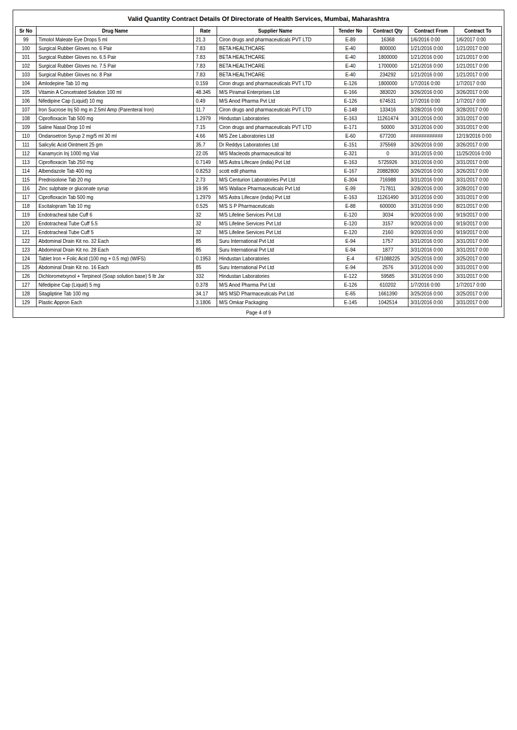Valid Quantity Contract Details Of Directorate of Health Services, Mumbai, Maharashtra
| Sr No | Drug Name | Rate | Supplier Name | Tender No | Contract Qty | Contract From | Contract To |
| --- | --- | --- | --- | --- | --- | --- | --- |
| 99 | Timolol Maleate Eye Drops 5 ml | 21.3 | Ciron drugs and pharmaceuticals PVT LTD | E-89 | 16368 | 1/6/2016 0:00 | 1/6/2017 0:00 |
| 100 | Surgical Rubber Gloves no. 6 Pair | 7.83 | BETA HEALTHCARE | E-40 | 800000 | 1/21/2016 0:00 | 1/21/2017 0:00 |
| 101 | Surgical Rubber Gloves no. 6.5 Pair | 7.83 | BETA HEALTHCARE | E-40 | 1800000 | 1/21/2016 0:00 | 1/21/2017 0:00 |
| 102 | Surgical Rubber Gloves no. 7.5 Pair | 7.83 | BETA HEALTHCARE | E-40 | 1700000 | 1/21/2016 0:00 | 1/21/2017 0:00 |
| 103 | Surgical Rubber Gloves no. 8 Pair | 7.83 | BETA HEALTHCARE | E-40 | 234292 | 1/21/2016 0:00 | 1/21/2017 0:00 |
| 104 | Amlodepine Tab 10 mg | 0.159 | Ciron drugs and pharmaceuticals PVT LTD | E-126 | 1800000 | 1/7/2016 0:00 | 1/7/2017 0:00 |
| 105 | Vitamin A Concetrated Solution 100 ml | 48.345 | M/S Piramal Enterprises Ltd | E-166 | 383020 | 3/26/2016 0:00 | 3/26/2017 0:00 |
| 106 | Nifedipine Cap (Liquid) 10 mg | 0.49 | M/S Anod Pharma Pvt Ltd | E-126 | 674531 | 1/7/2016 0:00 | 1/7/2017 0:00 |
| 107 | Iron Sucrose Inj 50 mg in 2.5ml Amp (Parenteral Iron) | 11.7 | Ciron drugs and pharmaceuticals PVT LTD | E-148 | 133416 | 3/28/2016 0:00 | 3/28/2017 0:00 |
| 108 | Ciprofloxacin Tab 500 mg | 1.2979 | Hindustan Laboratories | E-163 | 11261474 | 3/31/2016 0:00 | 3/31/2017 0:00 |
| 109 | Saline Nasal Drop 10 ml | 7.15 | Ciron drugs and pharmaceuticals PVT LTD | E-171 | 50000 | 3/31/2016 0:00 | 3/31/2017 0:00 |
| 110 | Ondansetron Syrup 2 mg/5 ml 30 ml | 4.66 | M/S Zee Laboratories Ltd | E-60 | 677200 | ############ | 12/19/2016 0:00 |
| 111 | Salicylic Acid Ointment 25 gm | 35.7 | Dr Reddys Laboratories Ltd | E-151 | 375569 | 3/26/2016 0:00 | 3/26/2017 0:00 |
| 112 | Kanamycin Inj 1000 mg Vial | 22.05 | M/S Macleods pharmaceutical ltd | E-321 | 0 | 3/31/2015 0:00 | 11/25/2016 0:00 |
| 113 | Ciprofloxacin Tab 250 mg | 0.7149 | M/S Astra Lifecare (india) Pvt Ltd | E-163 | 5725926 | 3/31/2016 0:00 | 3/31/2017 0:00 |
| 114 | Albendazole Tab 400 mg | 0.8253 | scott edil pharma | E-167 | 20882800 | 3/26/2016 0:00 | 3/26/2017 0:00 |
| 115 | Prednisolone Tab 20 mg | 2.73 | M/S Centurion Laboratories Pvt Ltd | E-304 | 716988 | 3/31/2016 0:00 | 3/31/2017 0:00 |
| 116 | Zinc sulphate or gluconate syrup | 19.95 | M/S Wallace Pharmaceuticals Pvt Ltd | E-99 | 717811 | 3/28/2016 0:00 | 3/28/2017 0:00 |
| 117 | Ciprofloxacin Tab 500 mg | 1.2979 | M/S Astra Lifecare (india) Pvt Ltd | E-163 | 11261490 | 3/31/2016 0:00 | 3/31/2017 0:00 |
| 118 | Escitalopram Tab 10 mg | 0.525 | M/S S P Pharmaceuticals | E-88 | 600000 | 3/31/2016 0:00 | 8/21/2017 0:00 |
| 119 | Endotracheal tube Cuff 6 | 32 | M/S Lifeline Services Pvt Ltd | E-120 | 3034 | 9/20/2016 0:00 | 9/19/2017 0:00 |
| 120 | Endotracheal Tube Cuff 5.5 | 32 | M/S Lifeline Services Pvt Ltd | E-120 | 3157 | 9/20/2016 0:00 | 9/19/2017 0:00 |
| 121 | Endotracheal Tube Cuff 5 | 32 | M/S Lifeline Services Pvt Ltd | E-120 | 2160 | 9/20/2016 0:00 | 9/19/2017 0:00 |
| 122 | Abdominal Drain Kit no. 32 Each | 85 | Suru International Pvt Ltd | E-94 | 1757 | 3/31/2016 0:00 | 3/31/2017 0:00 |
| 123 | Abdominal Drain Kit no. 28 Each | 85 | Suru International Pvt Ltd | E-94 | 1877 | 3/31/2016 0:00 | 3/31/2017 0:00 |
| 124 | Tablet Iron + Folic Acid (100 mg + 0.5 mg) (WIFS) | 0.1953 | Hindustan Laboratories | E-4 | 671088225 | 3/25/2016 0:00 | 3/25/2017 0:00 |
| 125 | Abdominal Drain Kit no. 16 Each | 85 | Suru International Pvt Ltd | E-94 | 2576 | 3/31/2016 0:00 | 3/31/2017 0:00 |
| 126 | Dichlorometxynol + Terpineol (Soap solution base) 5 ltr Jar | 332 | Hindustan Laboratories | E-122 | 59585 | 3/31/2016 0:00 | 3/31/2017 0:00 |
| 127 | Nifedipine Cap (Liquid) 5 mg | 0.378 | M/S Anod Pharma Pvt Ltd | E-126 | 610202 | 1/7/2016 0:00 | 1/7/2017 0:00 |
| 128 | Sitagliptine Tab 100 mg | 34.17 | M/S MSD Pharmaceuticals Pvt Ltd | E-65 | 1661390 | 3/25/2016 0:00 | 3/25/2017 0:00 |
| 129 | Plastic Appron Each | 3.1806 | M/S Omkar Packaging | E-145 | 1042514 | 3/31/2016 0:00 | 3/31/2017 0:00 |
Page 4 of 9